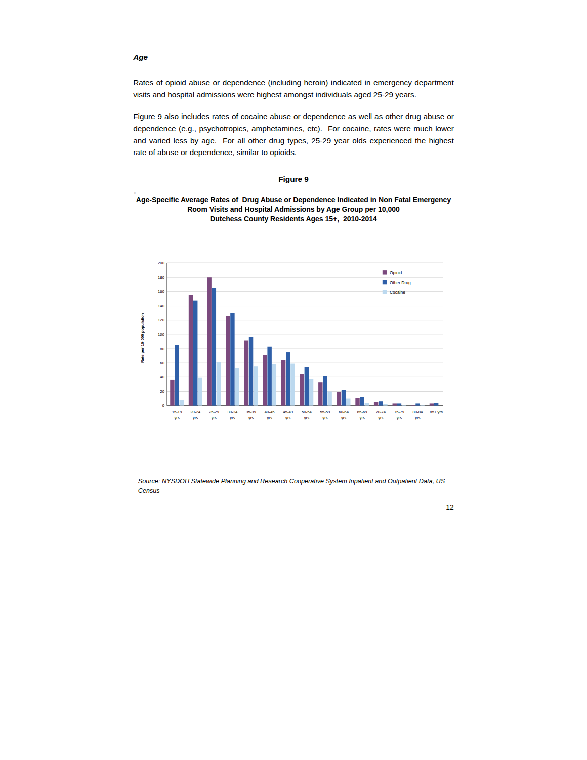Age
Rates of opioid abuse or dependence (including heroin) indicated in emergency department visits and hospital admissions were highest amongst individuals aged 25-29 years.
Figure 9 also includes rates of cocaine abuse or dependence as well as other drug abuse or dependence (e.g., psychotropics, amphetamines, etc). For cocaine, rates were much lower and varied less by age. For all other drug types, 25-29 year olds experienced the highest rate of abuse or dependence, similar to opioids.
Figure 9
▫
Age-Specific Average Rates of Drug Abuse or Dependence Indicated in Non Fatal Emergency
Room Visits and Hospital Admissions by Age Group per 10,000
Dutchess County Residents Ages 15+, 2010-2014
Rate per 10,000 population 200 180 160 140 120 100 80 60 40 20 0 Opioid Other Drug Cocaine 15-19yrs 20-24yrs 25-29yrs 30-34yrs 35-39yrs 40-45yrs 45-49yrs 50-54yrs 55-59yrs 60-64yrs 65-69yrs 70-74yrs 75-79yrs 80-84yrs 85+ yrs
Source: NYSDOH Statewide Planning and Research Cooperative System Inpatient and Outpatient Data, US Census
12